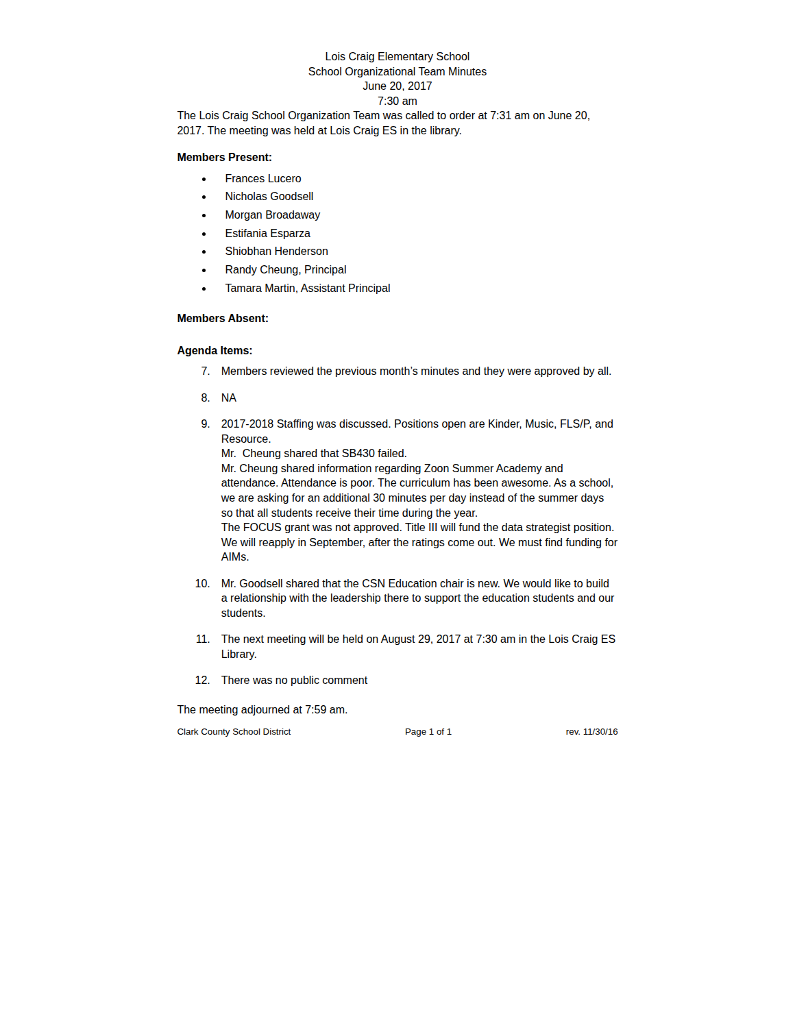Lois Craig Elementary School
School Organizational Team Minutes
June 20, 2017
7:30 am
The Lois Craig School Organization Team was called to order at 7:31 am on June 20, 2017. The meeting was held at Lois Craig ES in the library.
Members Present:
Frances Lucero
Nicholas Goodsell
Morgan Broadaway
Estifania Esparza
Shiobhan Henderson
Randy Cheung, Principal
Tamara Martin, Assistant Principal
Members Absent:
Agenda Items:
Members reviewed the previous month’s minutes and they were approved by all.
NA
2017-2018 Staffing was discussed. Positions open are Kinder, Music, FLS/P, and Resource.
Mr. Cheung shared that SB430 failed.
Mr. Cheung shared information regarding Zoon Summer Academy and attendance. Attendance is poor. The curriculum has been awesome. As a school, we are asking for an additional 30 minutes per day instead of the summer days so that all students receive their time during the year.
The FOCUS grant was not approved. Title III will fund the data strategist position. We will reapply in September, after the ratings come out. We must find funding for AIMs.
Mr. Goodsell shared that the CSN Education chair is new. We would like to build a relationship with the leadership there to support the education students and our students.
The next meeting will be held on August 29, 2017 at 7:30 am in the Lois Craig ES Library.
There was no public comment
The meeting adjourned at 7:59 am.
Clark County School District Page 1 of 1 rev. 11/30/16